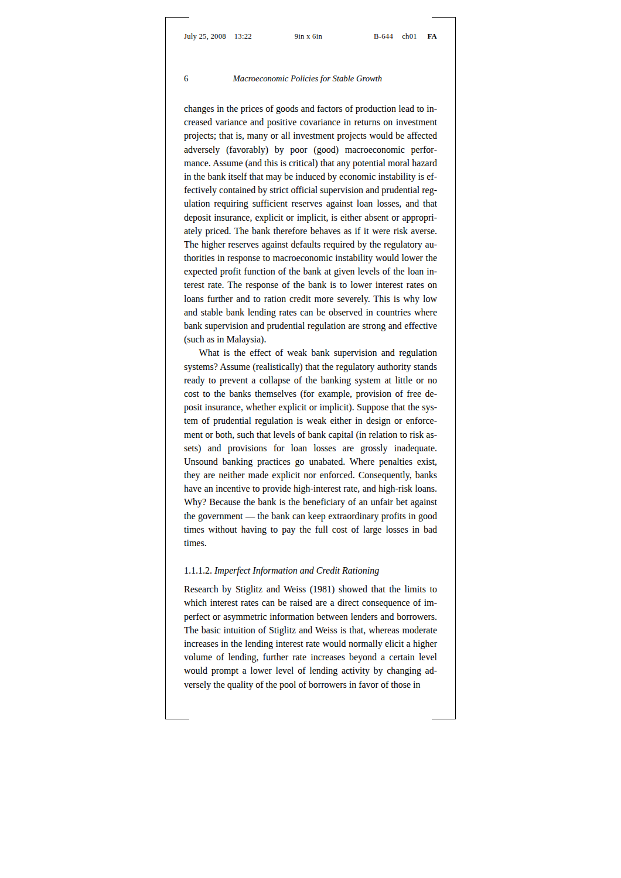July 25, 2008 13:22 9in x 6in B-644 ch01 FA
6 Macroeconomic Policies for Stable Growth
changes in the prices of goods and factors of production lead to increased variance and positive covariance in returns on investment projects; that is, many or all investment projects would be affected adversely (favorably) by poor (good) macroeconomic performance. Assume (and this is critical) that any potential moral hazard in the bank itself that may be induced by economic instability is effectively contained by strict official supervision and prudential regulation requiring sufficient reserves against loan losses, and that deposit insurance, explicit or implicit, is either absent or appropriately priced. The bank therefore behaves as if it were risk averse. The higher reserves against defaults required by the regulatory authorities in response to macroeconomic instability would lower the expected profit function of the bank at given levels of the loan interest rate. The response of the bank is to lower interest rates on loans further and to ration credit more severely. This is why low and stable bank lending rates can be observed in countries where bank supervision and prudential regulation are strong and effective (such as in Malaysia).
What is the effect of weak bank supervision and regulation systems? Assume (realistically) that the regulatory authority stands ready to prevent a collapse of the banking system at little or no cost to the banks themselves (for example, provision of free deposit insurance, whether explicit or implicit). Suppose that the system of prudential regulation is weak either in design or enforcement or both, such that levels of bank capital (in relation to risk assets) and provisions for loan losses are grossly inadequate. Unsound banking practices go unabated. Where penalties exist, they are neither made explicit nor enforced. Consequently, banks have an incentive to provide high-interest rate, and high-risk loans. Why? Because the bank is the beneficiary of an unfair bet against the government — the bank can keep extraordinary profits in good times without having to pay the full cost of large losses in bad times.
1.1.1.2. Imperfect Information and Credit Rationing
Research by Stiglitz and Weiss (1981) showed that the limits to which interest rates can be raised are a direct consequence of imperfect or asymmetric information between lenders and borrowers. The basic intuition of Stiglitz and Weiss is that, whereas moderate increases in the lending interest rate would normally elicit a higher volume of lending, further rate increases beyond a certain level would prompt a lower level of lending activity by changing adversely the quality of the pool of borrowers in favor of those in